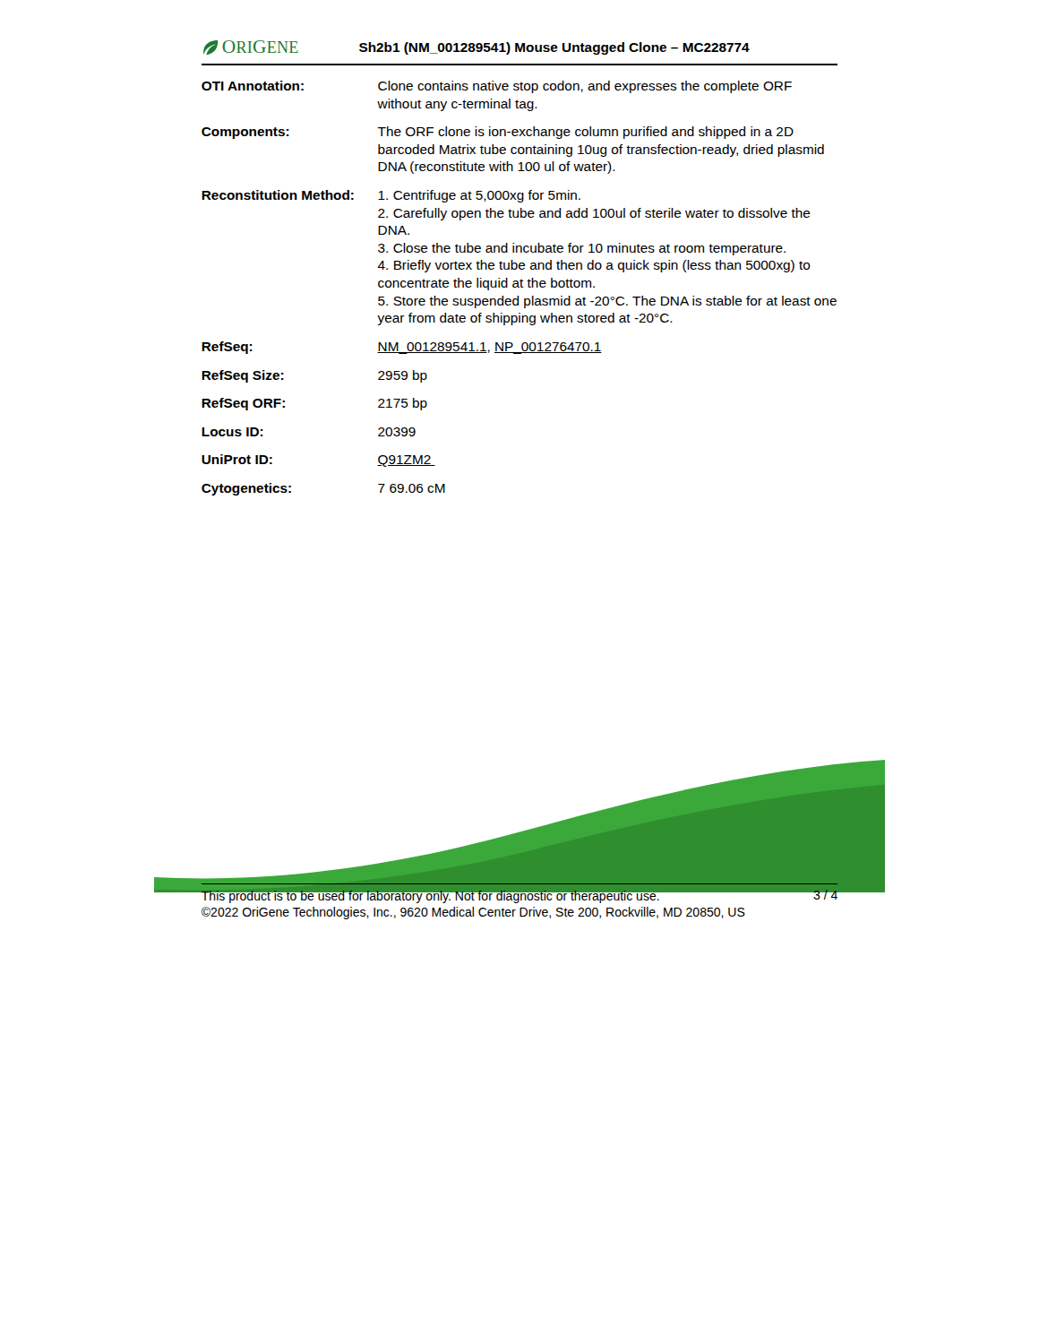ORIGENE
Sh2b1 (NM_001289541) Mouse Untagged Clone – MC228774
| OTI Annotation: | Clone contains native stop codon, and expresses the complete ORF without any c-terminal tag. |
| Components: | The ORF clone is ion-exchange column purified and shipped in a 2D barcoded Matrix tube containing 10ug of transfection-ready, dried plasmid DNA (reconstitute with 100 ul of water). |
| Reconstitution Method: | 1. Centrifuge at 5,000xg for 5min. 2. Carefully open the tube and add 100ul of sterile water to dissolve the DNA. 3. Close the tube and incubate for 10 minutes at room temperature. 4. Briefly vortex the tube and then do a quick spin (less than 5000xg) to concentrate the liquid at the bottom. 5. Store the suspended plasmid at -20°C. The DNA is stable for at least one year from date of shipping when stored at -20°C. |
| RefSeq: | NM_001289541.1 , NP_001276470.1 |
| RefSeq Size: | 2959 bp |
| RefSeq ORF: | 2175 bp |
| Locus ID: | 20399 |
| UniProt ID: | Q91ZM2 |
| Cytogenetics: | 7 69.06 cM |
This product is to be used for laboratory only. Not for diagnostic or therapeutic use.
©2022 OriGene Technologies, Inc., 9620 Medical Center Drive, Ste 200, Rockville, MD 20850, US
3 / 4